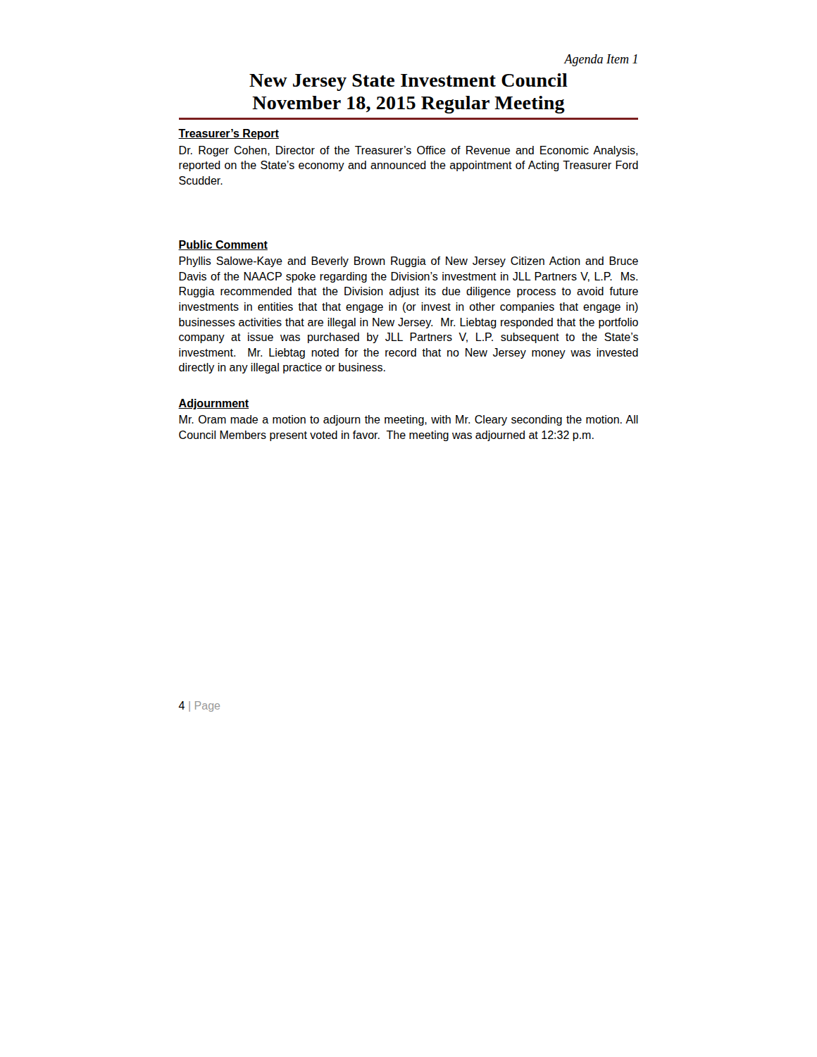Agenda Item 1
New Jersey State Investment Council
November 18, 2015 Regular Meeting
Treasurer’s Report
Dr. Roger Cohen, Director of the Treasurer’s Office of Revenue and Economic Analysis, reported on the State’s economy and announced the appointment of Acting Treasurer Ford Scudder.
Public Comment
Phyllis Salowe-Kaye and Beverly Brown Ruggia of New Jersey Citizen Action and Bruce Davis of the NAACP spoke regarding the Division’s investment in JLL Partners V, L.P. Ms. Ruggia recommended that the Division adjust its due diligence process to avoid future investments in entities that that engage in (or invest in other companies that engage in) businesses activities that are illegal in New Jersey. Mr. Liebtag responded that the portfolio company at issue was purchased by JLL Partners V, L.P. subsequent to the State’s investment. Mr. Liebtag noted for the record that no New Jersey money was invested directly in any illegal practice or business.
Adjournment
Mr. Oram made a motion to adjourn the meeting, with Mr. Cleary seconding the motion. All Council Members present voted in favor. The meeting was adjourned at 12:32 p.m.
4 | Page